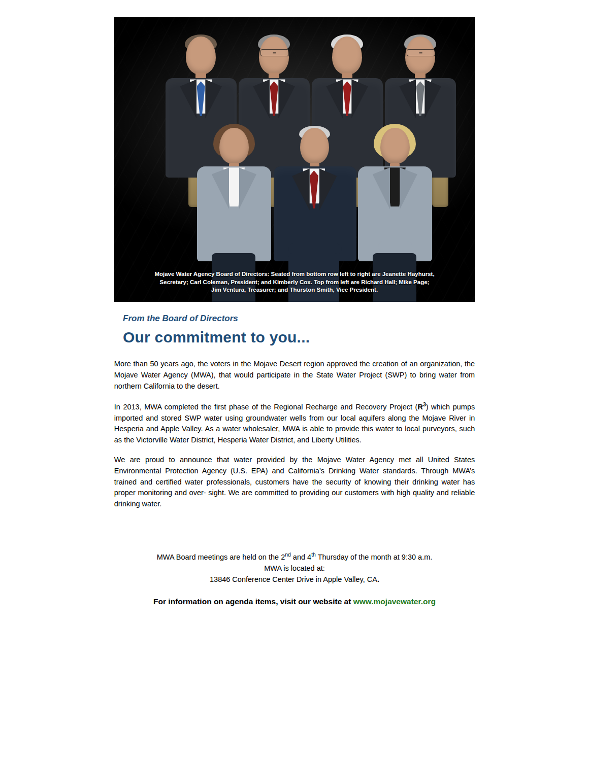Mojave Water Agency Board of Directors: Seated from bottom row left to right are Jeanette Hayhurst,
Secretary; Carl Coleman, President; and Kimberly Cox. Top from left are Richard Hall; Mike Page;
Jim Ventura, Treasurer; and Thurston Smith, Vice President.
From the Board of Directors
Our commitment to you...
More than 50 years ago, the voters in the Mojave Desert region approved the creation of an organization, the Mojave Water Agency (MWA), that would participate in the State Water Project (SWP) to bring water from northern California to the desert.
In 2013, MWA completed the first phase of the Regional Recharge and Recovery Project (R3) which pumps imported and stored SWP water using groundwater wells from our local aquifers along the Mojave River in Hesperia and Apple Valley. As a water wholesaler, MWA is able to provide this water to local purveyors, such as the Victorville Water District, Hesperia Water District, and Liberty Utilities.
We are proud to announce that water provided by the Mojave Water Agency met all United States Environmental Protection Agency (U.S. EPA) and California’s Drinking Water standards. Through MWA’s trained and certified water professionals, customers have the security of knowing their drinking water has proper monitoring and over- sight. We are committed to providing our customers with high quality and reliable drinking water.
MWA Board meetings are held on the 2nd and 4th Thursday of the month at 9:30 a.m.
MWA is located at:
13846 Conference Center Drive in Apple Valley, CA.
For information on agenda items, visit our website at www.mojavewater.org